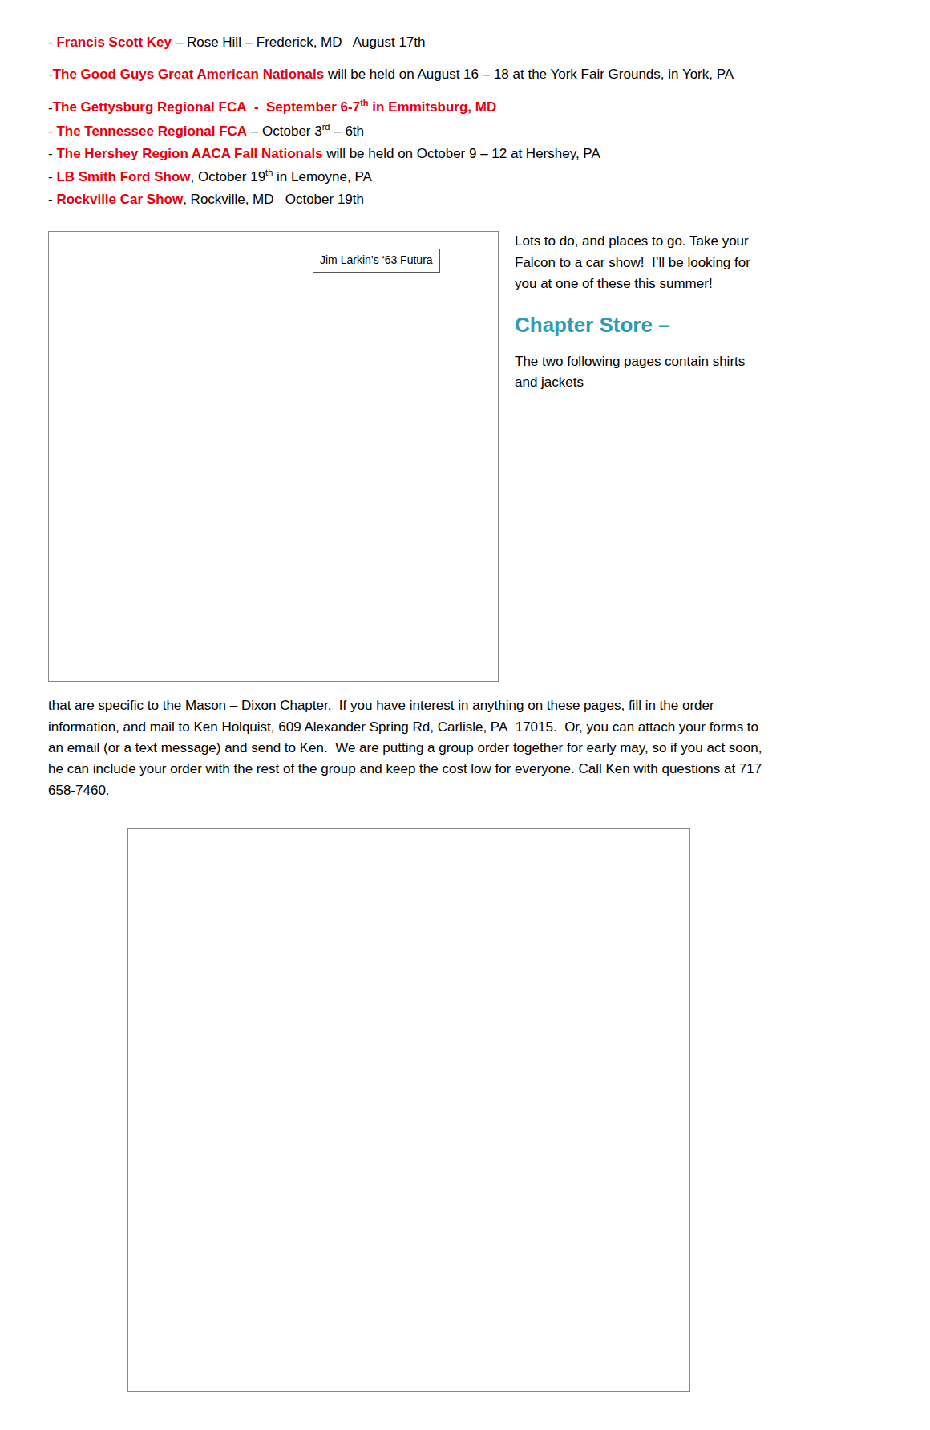- Francis Scott Key – Rose Hill – Frederick, MD August 17th
-The Good Guys Great American Nationals will be held on August 16 – 18 at the York Fair Grounds, in York, PA
-The Gettysburg Regional FCA - September 6-7th in Emmitsburg, MD
- The Tennessee Regional FCA – October 3rd – 6th
- The Hershey Region AACA Fall Nationals will be held on October 9 – 12 at Hershey, PA
- LB Smith Ford Show, October 19th in Lemoyne, PA
- Rockville Car Show, Rockville, MD October 19th
Jim Larkin’s ‘63 Futura
Lots to do, and places to go. Take your Falcon to a car show! I’ll be looking for you at one of these this summer!
Chapter Store –
The two following pages contain shirts and jackets
that are specific to the Mason – Dixon Chapter. If you have interest in anything on these pages, fill in the order information, and mail to Ken Holquist, 609 Alexander Spring Rd, Carlisle, PA 17015. Or, you can attach your forms to an email (or a text message) and send to Ken. We are putting a group order together for early may, so if you act soon, he can include your order with the rest of the group and keep the cost low for everyone. Call Ken with questions at 717 658-7460.